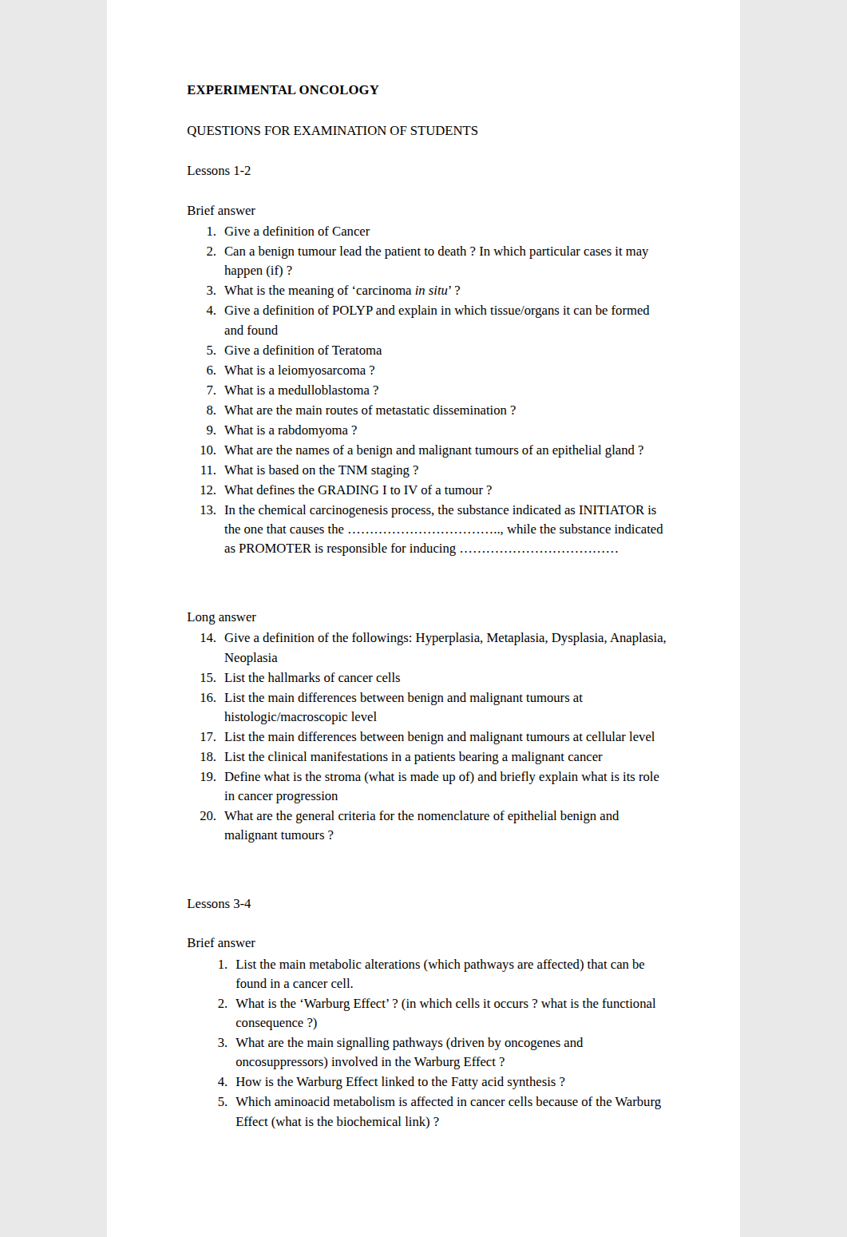EXPERIMENTAL ONCOLOGY
QUESTIONS FOR EXAMINATION OF STUDENTS
Lessons 1-2
Brief answer
Give a definition of Cancer
Can a benign tumour lead the patient to death ? In which particular cases it may happen (if) ?
What is the meaning of ‘carcinoma in situ’ ?
Give a definition of POLYP and explain in which tissue/organs it can be formed and found
Give a definition of Teratoma
What is a leiomyosarcoma ?
What is a medulloblastoma ?
What are the main routes of metastatic dissemination ?
What is a rabdomyoma ?
What are the names of a benign and malignant tumours of an epithelial gland ?
What is based on the TNM staging ?
What defines the GRADING I to IV of a tumour ?
In the chemical carcinogenesis process, the substance indicated as INITIATOR is the one that causes the …………………………….., while the substance indicated as PROMOTER is responsible for inducing ………………………………
Long answer
Give a definition of the followings: Hyperplasia, Metaplasia, Dysplasia, Anaplasia, Neoplasia
List the hallmarks of cancer cells
List the main differences between benign and malignant tumours at histologic/macroscopic level
List the main differences between benign and malignant tumours at cellular level
List the clinical manifestations in a patients bearing a malignant cancer
Define what is the stroma (what is made up of) and briefly explain what is its role in cancer progression
What are the general criteria for the nomenclature of epithelial benign and malignant tumours ?
Lessons 3-4
Brief answer
List the main metabolic alterations (which pathways are affected) that can be found in a cancer cell.
What is the ‘Warburg Effect’ ? (in which cells it occurs ? what is the functional consequence ?)
What are the main signalling pathways (driven by oncogenes and oncosuppressors) involved in the Warburg Effect ?
How is the Warburg Effect linked to the Fatty acid synthesis ?
Which aminoacid metabolism is affected in cancer cells because of the Warburg Effect (what is the biochemical link) ?